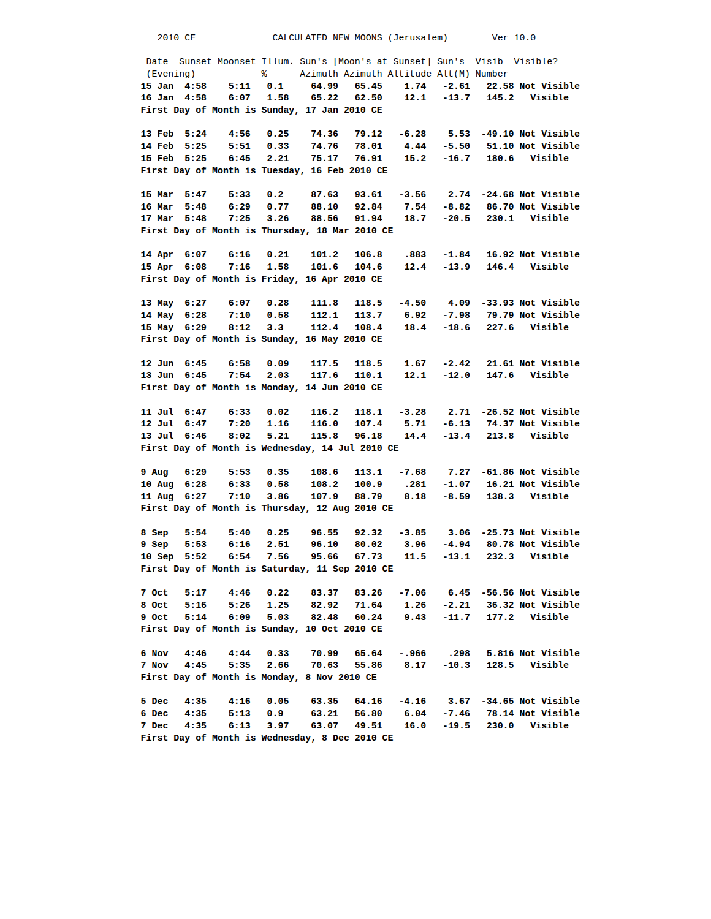2010 CE              CALCULATED NEW MOONS (Jerusalem)        Ver 10.0

 Date  Sunset Moonset Illum. Sun's [Moon's at Sunset] Sun's  Visib  Visible?
 (Evening)            %      Azimuth Azimuth Altitude Alt(M) Number
15 Jan  4:58    5:11   0.1     64.99   65.45    1.74   -2.61   22.58 Not Visible
16 Jan  4:58    6:07   1.58    65.22   62.50    12.1   -13.7   145.2   Visible
First Day of Month is Sunday, 17 Jan 2010 CE

13 Feb  5:24    4:56   0.25    74.36   79.12   -6.28    5.53  -49.10 Not Visible
14 Feb  5:25    5:51   0.33    74.76   78.01    4.44   -5.50   51.10 Not Visible
15 Feb  5:25    6:45   2.21    75.17   76.91    15.2   -16.7   180.6   Visible
First Day of Month is Tuesday, 16 Feb 2010 CE

15 Mar  5:47    5:33   0.2     87.63   93.61   -3.56    2.74  -24.68 Not Visible
16 Mar  5:48    6:29   0.77    88.10   92.84    7.54   -8.82   86.70 Not Visible
17 Mar  5:48    7:25   3.26    88.56   91.94    18.7   -20.5   230.1   Visible
First Day of Month is Thursday, 18 Mar 2010 CE

14 Apr  6:07    6:16   0.21    101.2   106.8    .883   -1.84   16.92 Not Visible
15 Apr  6:08    7:16   1.58    101.6   104.6    12.4   -13.9   146.4   Visible
First Day of Month is Friday, 16 Apr 2010 CE

13 May  6:27    6:07   0.28    111.8   118.5   -4.50    4.09  -33.93 Not Visible
14 May  6:28    7:10   0.58    112.1   113.7    6.92   -7.98   79.79 Not Visible
15 May  6:29    8:12   3.3     112.4   108.4    18.4   -18.6   227.6   Visible
First Day of Month is Sunday, 16 May 2010 CE

12 Jun  6:45    6:58   0.09    117.5   118.5    1.67   -2.42   21.61 Not Visible
13 Jun  6:45    7:54   2.03    117.6   110.1    12.1   -12.0   147.6   Visible
First Day of Month is Monday, 14 Jun 2010 CE

11 Jul  6:47    6:33   0.02    116.2   118.1   -3.28    2.71  -26.52 Not Visible
12 Jul  6:47    7:20   1.16    116.0   107.4    5.71   -6.13   74.37 Not Visible
13 Jul  6:46    8:02   5.21    115.8   96.18    14.4   -13.4   213.8   Visible
First Day of Month is Wednesday, 14 Jul 2010 CE

9 Aug   6:29    5:53   0.35    108.6   113.1   -7.68    7.27  -61.86 Not Visible
10 Aug  6:28    6:33   0.58    108.2   100.9    .281   -1.07   16.21 Not Visible
11 Aug  6:27    7:10   3.86    107.9   88.79    8.18   -8.59   138.3   Visible
First Day of Month is Thursday, 12 Aug 2010 CE

8 Sep   5:54    5:40   0.25    96.55   92.32   -3.85    3.06  -25.73 Not Visible
9 Sep   5:53    6:16   2.51    96.10   80.02    3.96   -4.94   80.78 Not Visible
10 Sep  5:52    6:54   7.56    95.66   67.73    11.5   -13.1   232.3   Visible
First Day of Month is Saturday, 11 Sep 2010 CE

7 Oct   5:17    4:46   0.22    83.37   83.26   -7.06    6.45  -56.56 Not Visible
8 Oct   5:16    5:26   1.25    82.92   71.64    1.26   -2.21   36.32 Not Visible
9 Oct   5:14    6:09   5.03    82.48   60.24    9.43   -11.7   177.2   Visible
First Day of Month is Sunday, 10 Oct 2010 CE

6 Nov   4:46    4:44   0.33    70.99   65.64   -.966    .298   5.816 Not Visible
7 Nov   4:45    5:35   2.66    70.63   55.86    8.17   -10.3   128.5   Visible
First Day of Month is Monday, 8 Nov 2010 CE

5 Dec   4:35    4:16   0.05    63.35   64.16   -4.16    3.67  -34.65 Not Visible
6 Dec   4:35    5:13   0.9     63.21   56.80    6.04   -7.46   78.14 Not Visible
7 Dec   4:35    6:13   3.97    63.07   49.51    16.0   -19.5   230.0   Visible
First Day of Month is Wednesday, 8 Dec 2010 CE